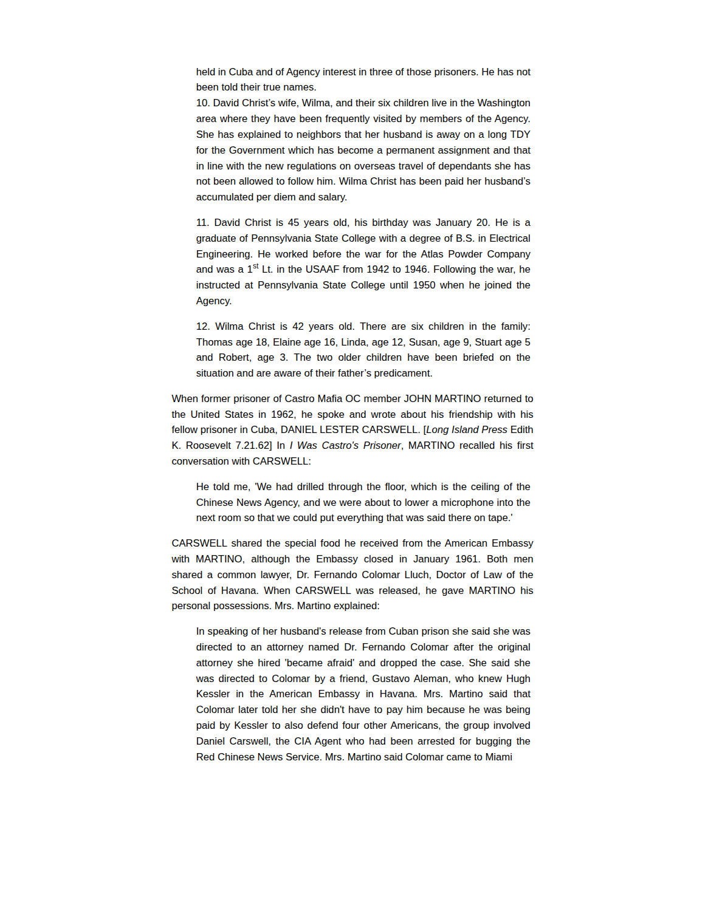held in Cuba and of Agency interest in three of those prisoners. He has not been told their true names.
10. David Christ’s wife, Wilma, and their six children live in the Washington area where they have been frequently visited by members of the Agency. She has explained to neighbors that her husband is away on a long TDY for the Government which has become a permanent assignment and that in line with the new regulations on overseas travel of dependants she has not been allowed to follow him. Wilma Christ has been paid her husband’s accumulated per diem and salary.
11. David Christ is 45 years old, his birthday was January 20. He is a graduate of Pennsylvania State College with a degree of B.S. in Electrical Engineering. He worked before the war for the Atlas Powder Company and was a 1st Lt. in the USAAF from 1942 to 1946. Following the war, he instructed at Pennsylvania State College until 1950 when he joined the Agency.
12. Wilma Christ is 42 years old. There are six children in the family: Thomas age 18, Elaine age 16, Linda, age 12, Susan, age 9, Stuart age 5 and Robert, age 3. The two older children have been briefed on the situation and are aware of their father’s predicament.
When former prisoner of Castro Mafia OC member JOHN MARTINO returned to the United States in 1962, he spoke and wrote about his friendship with his fellow prisoner in Cuba, DANIEL LESTER CARSWELL. [Long Island Press Edith K. Roosevelt 7.21.62] In I Was Castro's Prisoner, MARTINO recalled his first conversation with CARSWELL:
He told me, 'We had drilled through the floor, which is the ceiling of the Chinese News Agency, and we were about to lower a microphone into the next room so that we could put everything that was said there on tape.'
CARSWELL shared the special food he received from the American Embassy with MARTINO, although the Embassy closed in January 1961. Both men shared a common lawyer, Dr. Fernando Colomar Lluch, Doctor of Law of the School of Havana. When CARSWELL was released, he gave MARTINO his personal possessions. Mrs. Martino explained:
In speaking of her husband's release from Cuban prison she said she was directed to an attorney named Dr. Fernando Colomar after the original attorney she hired 'became afraid' and dropped the case. She said she was directed to Colomar by a friend, Gustavo Aleman, who knew Hugh Kessler in the American Embassy in Havana. Mrs. Martino said that Colomar later told her she didn't have to pay him because he was being paid by Kessler to also defend four other Americans, the group involved Daniel Carswell, the CIA Agent who had been arrested for bugging the Red Chinese News Service. Mrs. Martino said Colomar came to Miami